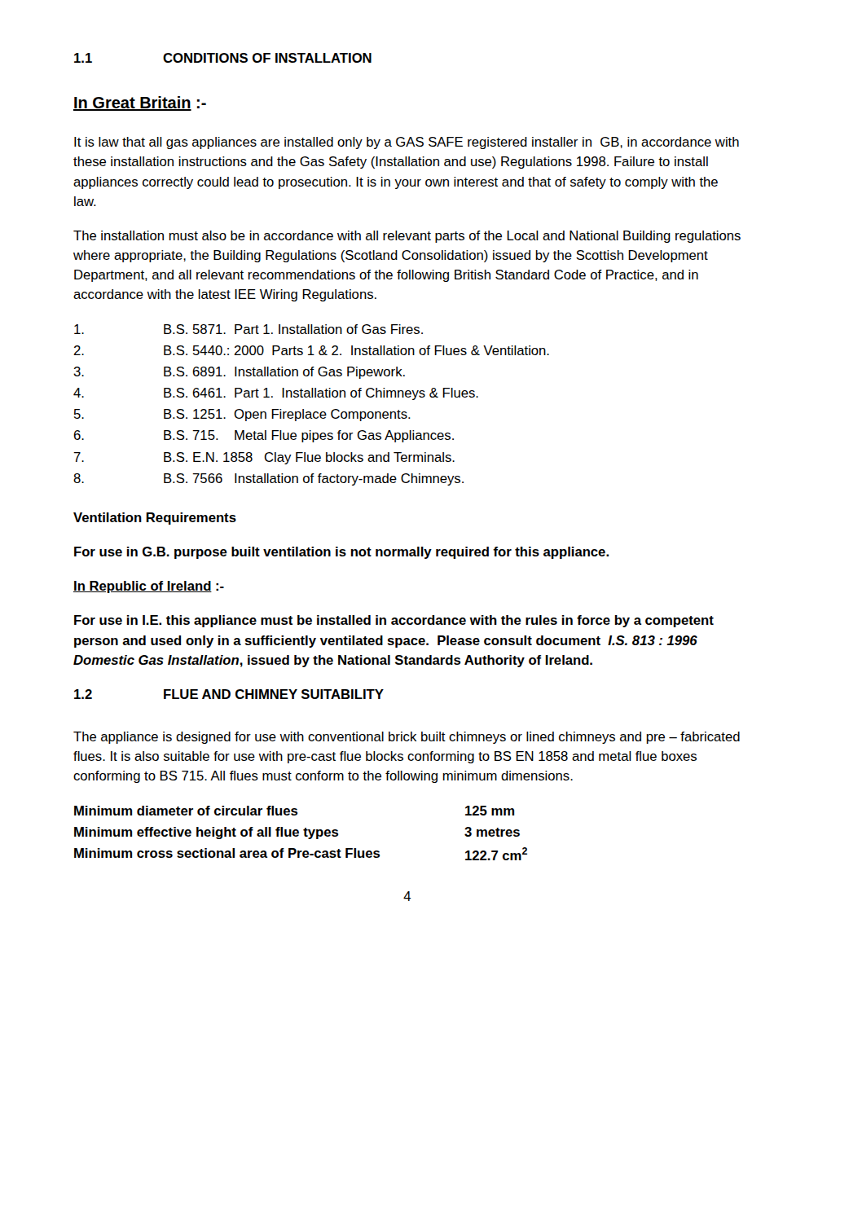1.1 CONDITIONS OF INSTALLATION
In Great Britain :-
It is law that all gas appliances are installed only by a GAS SAFE registered installer in GB, in accordance with these installation instructions and the Gas Safety (Installation and use) Regulations 1998. Failure to install appliances correctly could lead to prosecution. It is in your own interest and that of safety to comply with the law.
The installation must also be in accordance with all relevant parts of the Local and National Building regulations where appropriate, the Building Regulations (Scotland Consolidation) issued by the Scottish Development Department, and all relevant recommendations of the following British Standard Code of Practice, and in accordance with the latest IEE Wiring Regulations.
1. B.S. 5871. Part 1. Installation of Gas Fires.
2. B.S. 5440.: 2000 Parts 1 & 2. Installation of Flues & Ventilation.
3. B.S. 6891. Installation of Gas Pipework.
4. B.S. 6461. Part 1. Installation of Chimneys & Flues.
5. B.S. 1251. Open Fireplace Components.
6. B.S. 715. Metal Flue pipes for Gas Appliances.
7. B.S. E.N. 1858 Clay Flue blocks and Terminals.
8. B.S. 7566 Installation of factory-made Chimneys.
Ventilation Requirements
For use in G.B. purpose built ventilation is not normally required for this appliance.
In Republic of Ireland :-
For use in I.E. this appliance must be installed in accordance with the rules in force by a competent person and used only in a sufficiently ventilated space. Please consult document I.S. 813 : 1996 Domestic Gas Installation, issued by the National Standards Authority of Ireland.
1.2 FLUE AND CHIMNEY SUITABILITY
The appliance is designed for use with conventional brick built chimneys or lined chimneys and pre – fabricated flues. It is also suitable for use with pre-cast flue blocks conforming to BS EN 1858 and metal flue boxes conforming to BS 715. All flues must conform to the following minimum dimensions.
Minimum diameter of circular flues 125 mm
Minimum effective height of all flue types 3 metres
Minimum cross sectional area of Pre-cast Flues 122.7 cm2
4